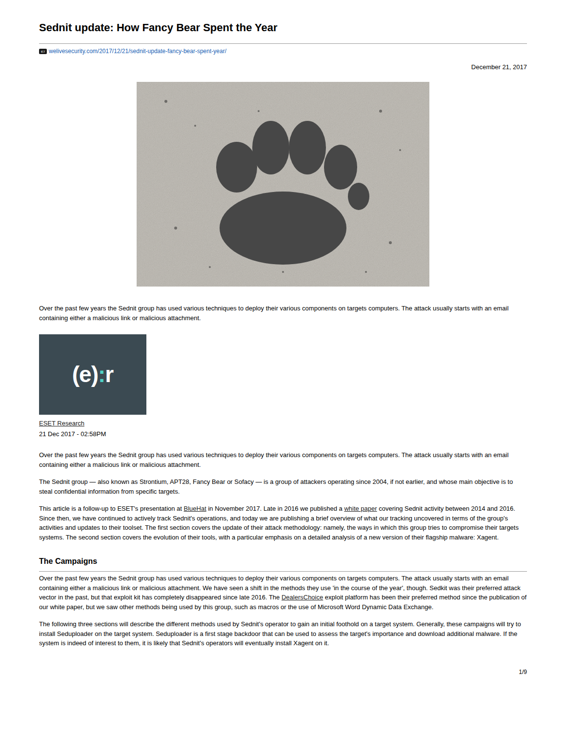Sednit update: How Fancy Bear Spent the Year
e:r welivesecurity.com/2017/12/21/sednit-update-fancy-bear-spent-year/
December 21, 2017
Over the past few years the Sednit group has used various techniques to deploy their various components on targets computers. The attack usually starts with an email containing either a malicious link or malicious attachment.
(e): r
ESET Research 21 Dec 2017 - 02:58PM
Over the past few years the Sednit group has used various techniques to deploy their various components on targets computers. The attack usually starts with an email containing either a malicious link or malicious attachment.
The Sednit group — also known as Strontium, APT28, Fancy Bear or Sofacy — is a group of attackers operating since 2004, if not earlier, and whose main objective is to steal confidential information from specific targets.
This article is a follow-up to ESET's presentation at BlueHat in November 2017. Late in 2016 we published a white paper covering Sednit activity between 2014 and 2016. Since then, we have continued to actively track Sednit's operations, and today we are publishing a brief overview of what our tracking uncovered in terms of the group's activities and updates to their toolset. The first section covers the update of their attack methodology: namely, the ways in which this group tries to compromise their targets systems. The second section covers the evolution of their tools, with a particular emphasis on a detailed analysis of a new version of their flagship malware: Xagent.
The Campaigns
Over the past few years the Sednit group has used various techniques to deploy their various components on targets computers. The attack usually starts with an email containing either a malicious link or malicious attachment. We have seen a shift in the methods they use 'in the course of the year', though. Sedkit was their preferred attack vector in the past, but that exploit kit has completely disappeared since late 2016. The DealersChoice exploit platform has been their preferred method since the publication of our white paper, but we saw other methods being used by this group, such as macros or the use of Microsoft Word Dynamic Data Exchange.
The following three sections will describe the different methods used by Sednit's operator to gain an initial foothold on a target system. Generally, these campaigns will try to install Seduploader on the target system. Seduploader is a first stage backdoor that can be used to assess the target's importance and download additional malware. If the system is indeed of interest to them, it is likely that Sednit's operators will eventually install Xagent on it.
1/9